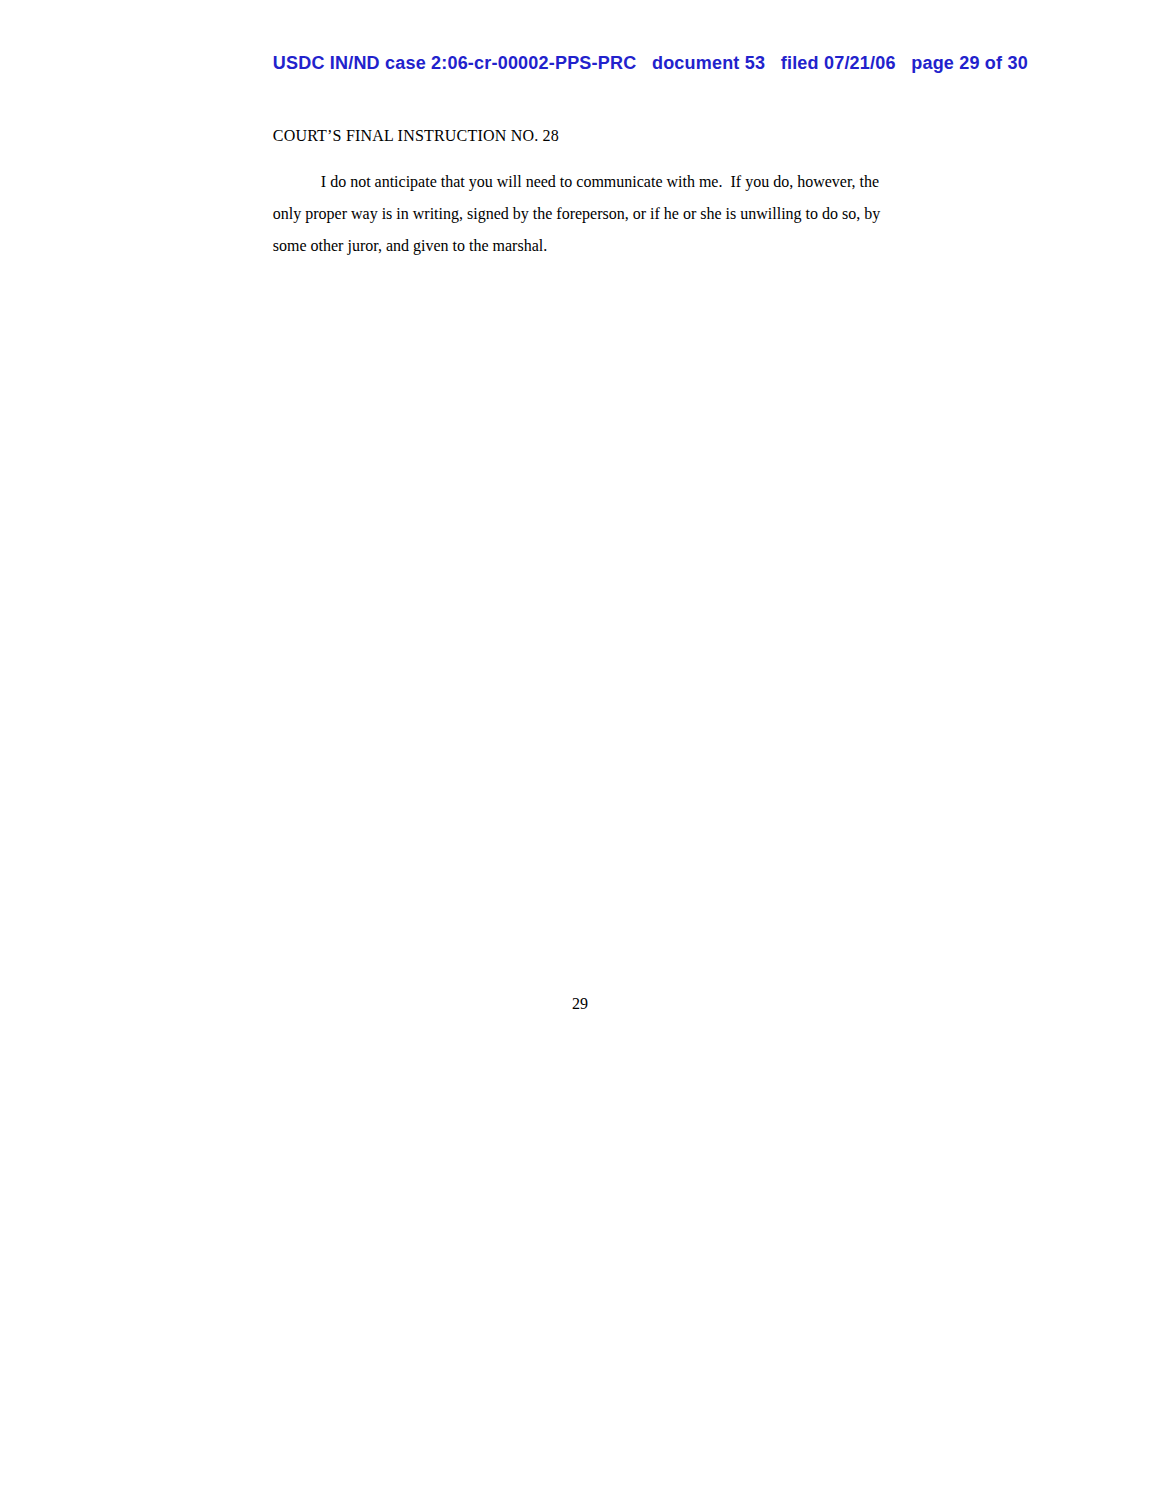USDC IN/ND case 2:06-cr-00002-PPS-PRC document 53 filed 07/21/06 page 29 of 30
COURT’S FINAL INSTRUCTION NO. 28
I do not anticipate that you will need to communicate with me. If you do, however, the only proper way is in writing, signed by the foreperson, or if he or she is unwilling to do so, by some other juror, and given to the marshal.
29